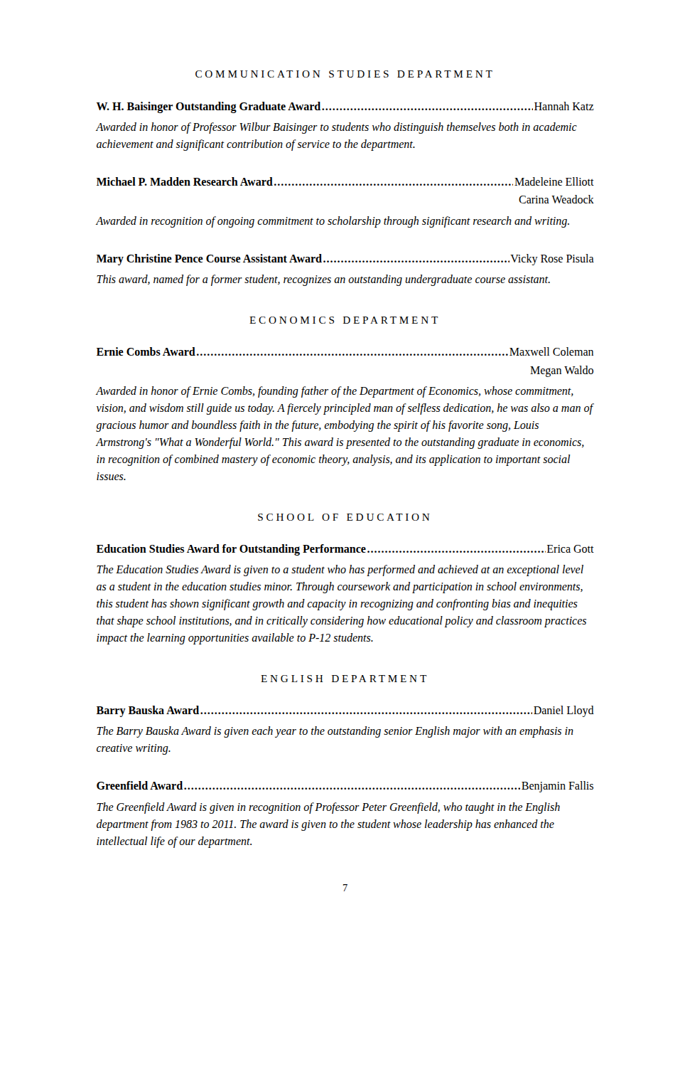Communication Studies Department
W. H. Baisinger Outstanding Graduate Award ........................................................................................................ Hannah Katz
Awarded in honor of Professor Wilbur Baisinger to students who distinguish themselves both in academic achievement and significant contribution of service to the department.
Michael P. Madden Research Award ........................................................................................................ Madeleine Elliott
Carina Weadock
Awarded in recognition of ongoing commitment to scholarship through significant research and writing.
Mary Christine Pence Course Assistant Award ........................................................................................................ Vicky Rose Pisula
This award, named for a former student, recognizes an outstanding undergraduate course assistant.
Economics Department
Ernie Combs Award ........................................................................................................ Maxwell Coleman
Megan Waldo
Awarded in honor of Ernie Combs, founding father of the Department of Economics, whose commitment, vision, and wisdom still guide us today. A fiercely principled man of selfless dedication, he was also a man of gracious humor and boundless faith in the future, embodying the spirit of his favorite song, Louis Armstrong's "What a Wonderful World." This award is presented to the outstanding graduate in economics, in recognition of combined mastery of economic theory, analysis, and its application to important social issues.
School of Education
Education Studies Award for Outstanding Performance ........................................................................................................ Erica Gott
The Education Studies Award is given to a student who has performed and achieved at an exceptional level as a student in the education studies minor. Through coursework and participation in school environments, this student has shown significant growth and capacity in recognizing and confronting bias and inequities that shape school institutions, and in critically considering how educational policy and classroom practices impact the learning opportunities available to P-12 students.
English Department
Barry Bauska Award ........................................................................................................ Daniel Lloyd
The Barry Bauska Award is given each year to the outstanding senior English major with an emphasis in creative writing.
Greenfield Award ........................................................................................................ Benjamin Fallis
The Greenfield Award is given in recognition of Professor Peter Greenfield, who taught in the English department from 1983 to 2011. The award is given to the student whose leadership has enhanced the intellectual life of our department.
7